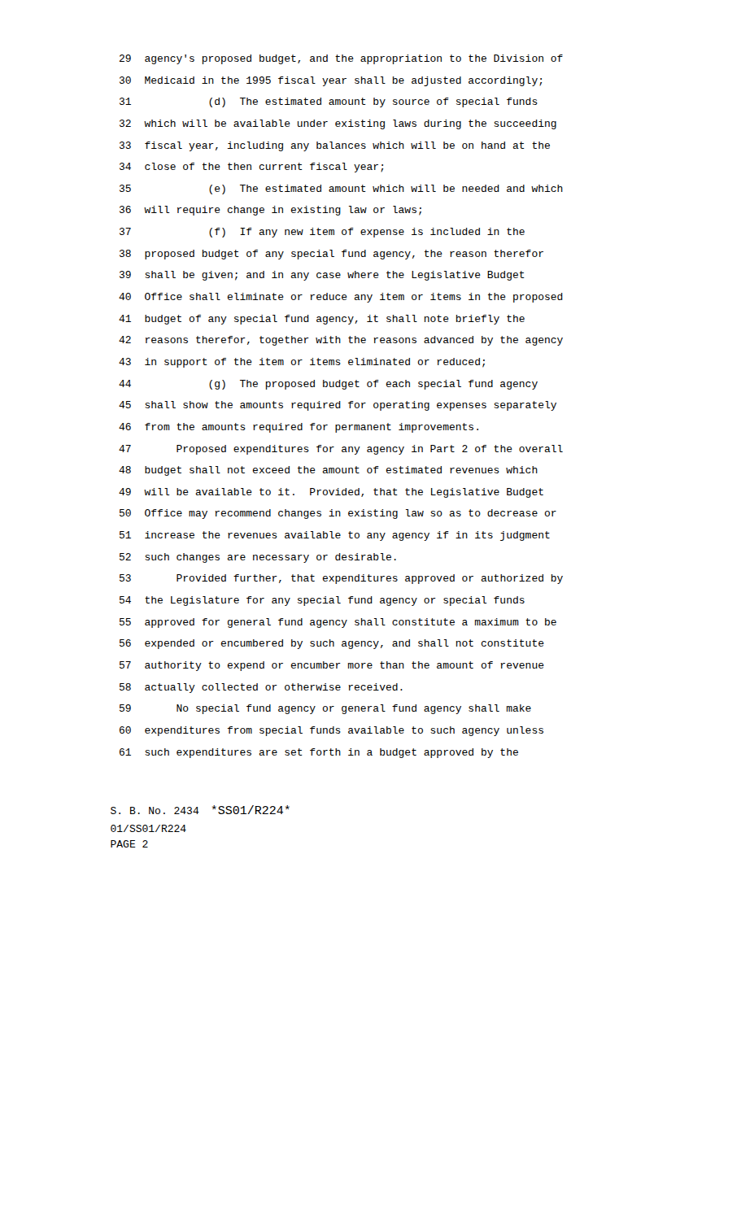29agency's proposed budget, and the appropriation to the Division of
30 Medicaid in the 1995 fiscal year shall be adjusted accordingly;
31 (d) The estimated amount by source of special funds
32which will be available under existing laws during the succeeding
33fiscal year, including any balances which will be on hand at the
34close of the then current fiscal year;
35 (e) The estimated amount which will be needed and which
36will require change in existing law or laws;
37 (f) If any new item of expense is included in the
38proposed budget of any special fund agency, the reason therefor
39shall be given; and in any case where the Legislative Budget
40 Office shall eliminate or reduce any item or items in the proposed
41budget of any special fund agency, it shall note briefly the
42reasons therefor, together with the reasons advanced by the agency
43in support of the item or items eliminated or reduced;
44 (g) The proposed budget of each special fund agency
45shall show the amounts required for operating expenses separately
46from the amounts required for permanent improvements.
47 Proposed expenditures for any agency in Part 2 of the overall
48budget shall not exceed the amount of estimated revenues which
49will be available to it. Provided, that the Legislative Budget
50 Office may recommend changes in existing law so as to decrease or
51increase the revenues available to any agency if in its judgment
52such changes are necessary or desirable.
53 Provided further, that expenditures approved or authorized by
54the Legislature for any special fund agency or special funds
55approved for general fund agency shall constitute a maximum to be
56expended or encumbered by such agency, and shall not constitute
57authority to expend or encumber more than the amount of revenue
58actually collected or otherwise received.
59 No special fund agency or general fund agency shall make
60expenditures from special funds available to such agency unless
61such expenditures are set forth in a budget approved by the
S. B. No. 2434*SS01/R224*
01/SS01/R224
PAGE 2